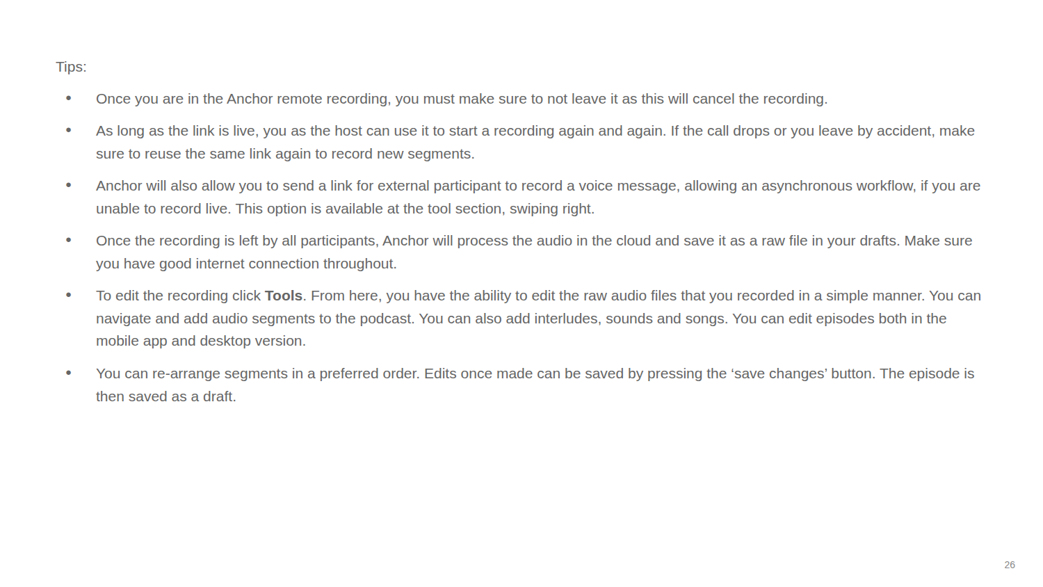Tips:
Once you are in the Anchor remote recording, you must make sure to not leave it as this will cancel the recording.
As long as the link is live, you as the host can use it to start a recording again and again. If the call drops or you leave by accident, make sure to reuse the same link again to record new segments.
Anchor will also allow you to send a link for external participant to record a voice message, allowing an asynchronous workflow, if you are unable to record live. This option is available at the tool section, swiping right.
Once the recording is left by all participants, Anchor will process the audio in the cloud and save it as a raw file in your drafts. Make sure you have good internet connection throughout.
To edit the recording click Tools. From here, you have the ability to edit the raw audio files that you recorded in a simple manner. You can navigate and add audio segments to the podcast. You can also add interludes, sounds and songs. You can edit episodes both in the mobile app and desktop version.
You can re-arrange segments in a preferred order. Edits once made can be saved by pressing the ‘save changes’ button. The episode is then saved as a draft.
26